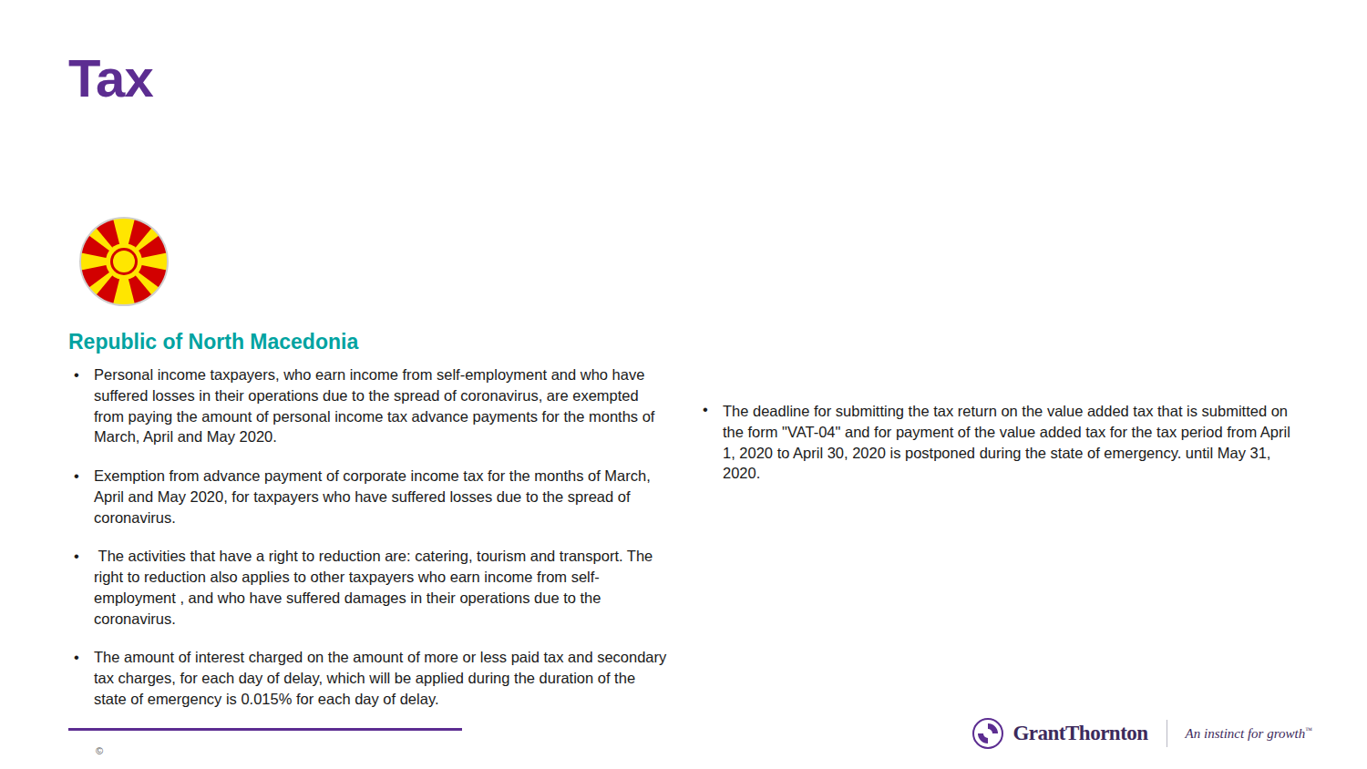Tax
Republic of North Macedonia
Personal income taxpayers, who earn income from self-employment and who have suffered losses in their operations due to the spread of coronavirus, are exempted from paying the amount of personal income tax advance payments for the months of March, April and May 2020.
Exemption from advance payment of corporate income tax for the months of March, April and May 2020, for taxpayers who have suffered losses due to the spread of coronavirus.
The activities that have a right to reduction are: catering, tourism and transport. The right to reduction also applies to other taxpayers who earn income from self-employment , and who have suffered damages in their operations due to the coronavirus.
The amount of interest charged on the amount of more or less paid tax and secondary tax charges, for each day of delay, which will be applied during the duration of the state of emergency is 0.015% for each day of delay.
The deadline for submitting the tax return on the value added tax that is submitted on the form "VAT-04" and for payment of the value added tax for the tax period from April 1, 2020 to April 30, 2020 is postponed during the state of emergency. until May 31, 2020.
©
GrantThornton An instinct for growth™